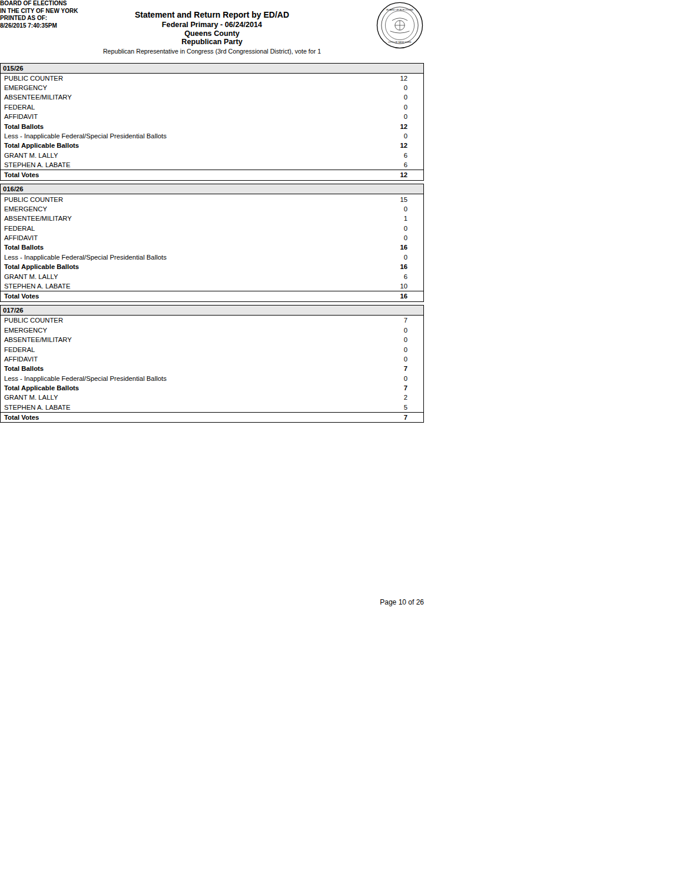BOARD OF ELECTIONS
IN THE CITY OF NEW YORK
PRINTED AS OF:
8/26/2015 7:40:35PM
Statement and Return Report by ED/AD
Federal Primary - 06/24/2014
Queens County
Republican Party
Republican Representative in Congress (3rd Congressional District), vote for 1
BOARD OF ELECTIONS CITY OF NEW YORK
015/26
| PUBLIC COUNTER | 12 |
| EMERGENCY | 0 |
| ABSENTEE/MILITARY | 0 |
| FEDERAL | 0 |
| AFFIDAVIT | 0 |
| Total Ballots | 12 |
| Less - Inapplicable Federal/Special Presidential Ballots | 0 |
| Total Applicable Ballots | 12 |
| GRANT M. LALLY | 6 |
| STEPHEN A. LABATE | 6 |
| Total Votes | 12 |
016/26
| PUBLIC COUNTER | 15 |
| EMERGENCY | 0 |
| ABSENTEE/MILITARY | 1 |
| FEDERAL | 0 |
| AFFIDAVIT | 0 |
| Total Ballots | 16 |
| Less - Inapplicable Federal/Special Presidential Ballots | 0 |
| Total Applicable Ballots | 16 |
| GRANT M. LALLY | 6 |
| STEPHEN A. LABATE | 10 |
| Total Votes | 16 |
017/26
| PUBLIC COUNTER | 7 |
| EMERGENCY | 0 |
| ABSENTEE/MILITARY | 0 |
| FEDERAL | 0 |
| AFFIDAVIT | 0 |
| Total Ballots | 7 |
| Less - Inapplicable Federal/Special Presidential Ballots | 0 |
| Total Applicable Ballots | 7 |
| GRANT M. LALLY | 2 |
| STEPHEN A. LABATE | 5 |
| Total Votes | 7 |
Page 10 of 26